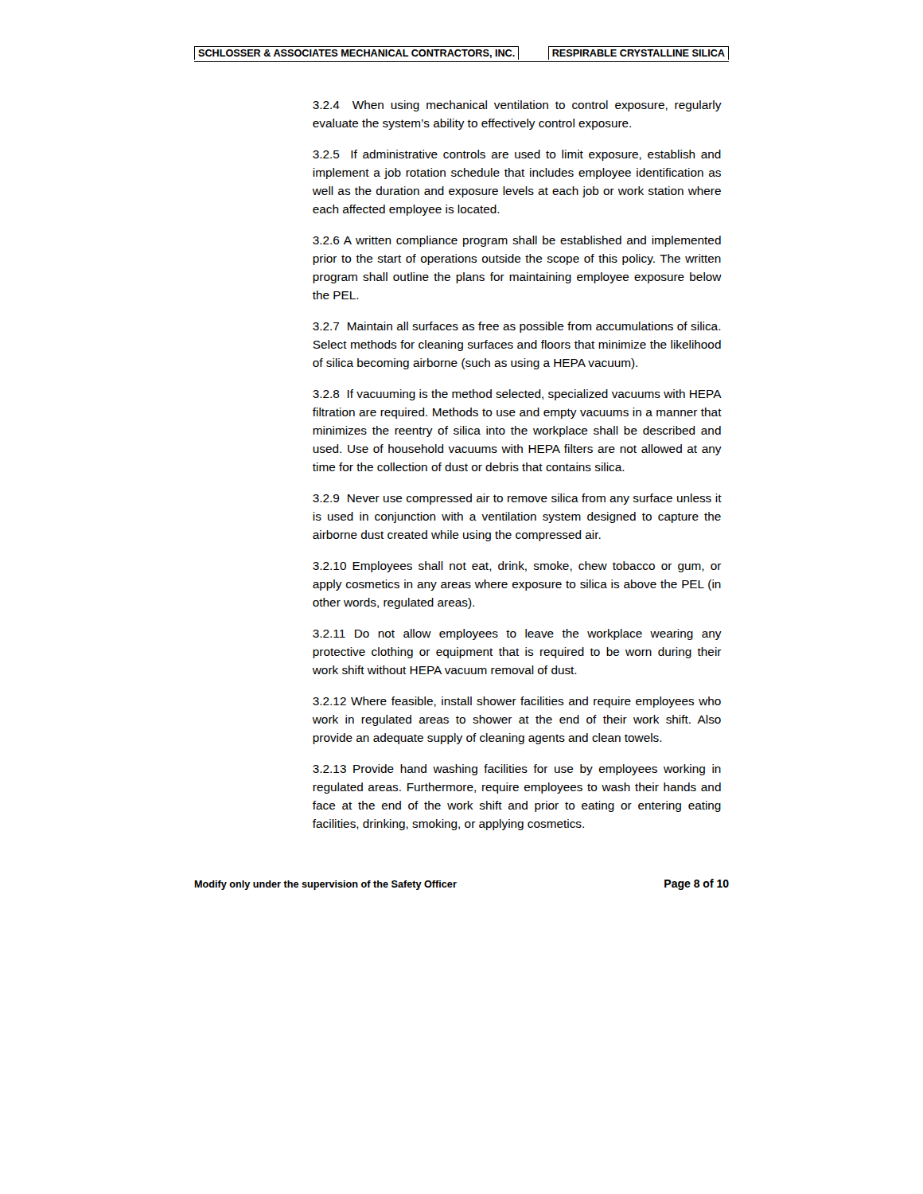SCHLOSSER & ASSOCIATES MECHANICAL CONTRACTORS, INC.
RESPIRABLE CRYSTALLINE SILICA
3.2.4 When using mechanical ventilation to control exposure, regularly evaluate the system’s ability to effectively control exposure.
3.2.5 If administrative controls are used to limit exposure, establish and implement a job rotation schedule that includes employee identification as well as the duration and exposure levels at each job or work station where each affected employee is located.
3.2.6 A written compliance program shall be established and implemented prior to the start of operations outside the scope of this policy. The written program shall outline the plans for maintaining employee exposure below the PEL.
3.2.7 Maintain all surfaces as free as possible from accumulations of silica. Select methods for cleaning surfaces and floors that minimize the likelihood of silica becoming airborne (such as using a HEPA vacuum).
3.2.8 If vacuuming is the method selected, specialized vacuums with HEPA filtration are required. Methods to use and empty vacuums in a manner that minimizes the reentry of silica into the workplace shall be described and used. Use of household vacuums with HEPA filters are not allowed at any time for the collection of dust or debris that contains silica.
3.2.9 Never use compressed air to remove silica from any surface unless it is used in conjunction with a ventilation system designed to capture the airborne dust created while using the compressed air.
3.2.10 Employees shall not eat, drink, smoke, chew tobacco or gum, or apply cosmetics in any areas where exposure to silica is above the PEL (in other words, regulated areas).
3.2.11 Do not allow employees to leave the workplace wearing any protective clothing or equipment that is required to be worn during their work shift without HEPA vacuum removal of dust.
3.2.12 Where feasible, install shower facilities and require employees who work in regulated areas to shower at the end of their work shift. Also provide an adequate supply of cleaning agents and clean towels.
3.2.13 Provide hand washing facilities for use by employees working in regulated areas. Furthermore, require employees to wash their hands and face at the end of the work shift and prior to eating or entering eating facilities, drinking, smoking, or applying cosmetics.
Modify only under the supervision of the Safety Officer
Page 8 of 10